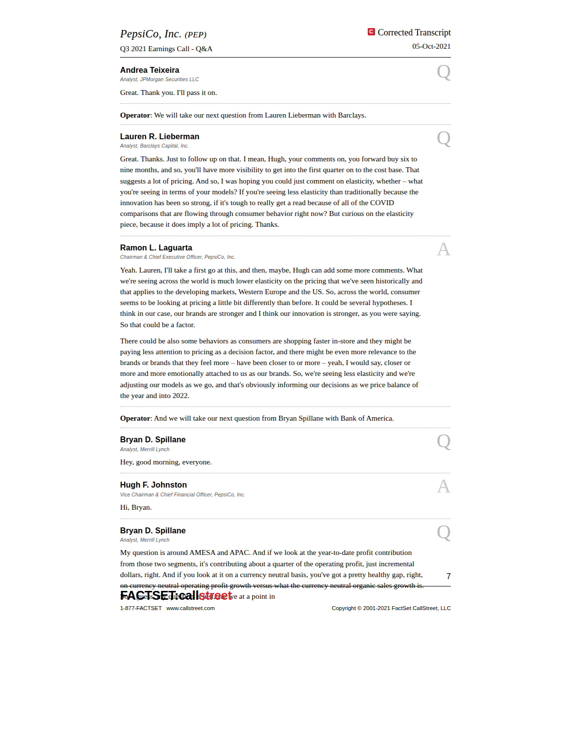PepsiCo, Inc. (PEP)
Q3 2021 Earnings Call - Q&A
CCorrected Transcript
05-Oct-2021
Q
Andrea Teixeira
Analyst, JPMorgan Securities LLC
Great. Thank you. I'll pass it on.
Operator: We will take our next question from Lauren Lieberman with Barclays.
Q
Lauren R. Lieberman
Analyst, Barclays Capital, Inc.
Great. Thanks. Just to follow up on that. I mean, Hugh, your comments on, you forward buy six to nine months, and so, you'll have more visibility to get into the first quarter on to the cost base. That suggests a lot of pricing. And so, I was hoping you could just comment on elasticity, whether – what you're seeing in terms of your models? If you're seeing less elasticity than traditionally because the innovation has been so strong, if it's tough to really get a read because of all of the COVID comparisons that are flowing through consumer behavior right now? But curious on the elasticity piece, because it does imply a lot of pricing. Thanks.
A
Ramon L. Laguarta
Chairman & Chief Executive Officer, PepsiCo, Inc.
Yeah. Lauren, I'll take a first go at this, and then, maybe, Hugh can add some more comments. What we're seeing across the world is much lower elasticity on the pricing that we've seen historically and that applies to the developing markets, Western Europe and the US. So, across the world, consumer seems to be looking at pricing a little bit differently than before. It could be several hypotheses. I think in our case, our brands are stronger and I think our innovation is stronger, as you were saying. So that could be a factor.
There could be also some behaviors as consumers are shopping faster in-store and they might be paying less attention to pricing as a decision factor, and there might be even more relevance to the brands or brands that they feel more – have been closer to or more – yeah, I would say, closer or more and more emotionally attached to us as our brands. So, we're seeing less elasticity and we're adjusting our models as we go, and that's obviously informing our decisions as we price balance of the year and into 2022.
Operator: And we will take our next question from Bryan Spillane with Bank of America.
Q
Bryan D. Spillane
Analyst, Merrill Lynch
Hey, good morning, everyone.
A
Hugh F. Johnston
Vice Chairman & Chief Financial Officer, PepsiCo, Inc.
Hi, Bryan.
Q
Bryan D. Spillane
Analyst, Merrill Lynch
My question is around AMESA and APAC. And if we look at the year-to-date profit contribution from those two segments, it's contributing about a quarter of the operating profit, just incremental dollars, right. And if you look at it on a currency neutral basis, you've got a pretty healthy gap, right, on currency neutral operating profit growth versus what the currency neutral organic sales growth is. So, I guess, my question is just, are we at a point in
7
FACTSET: call street
1-877-FACTSET www.callstreet.com
Copyright © 2001-2021 FactSet CallStreet, LLC